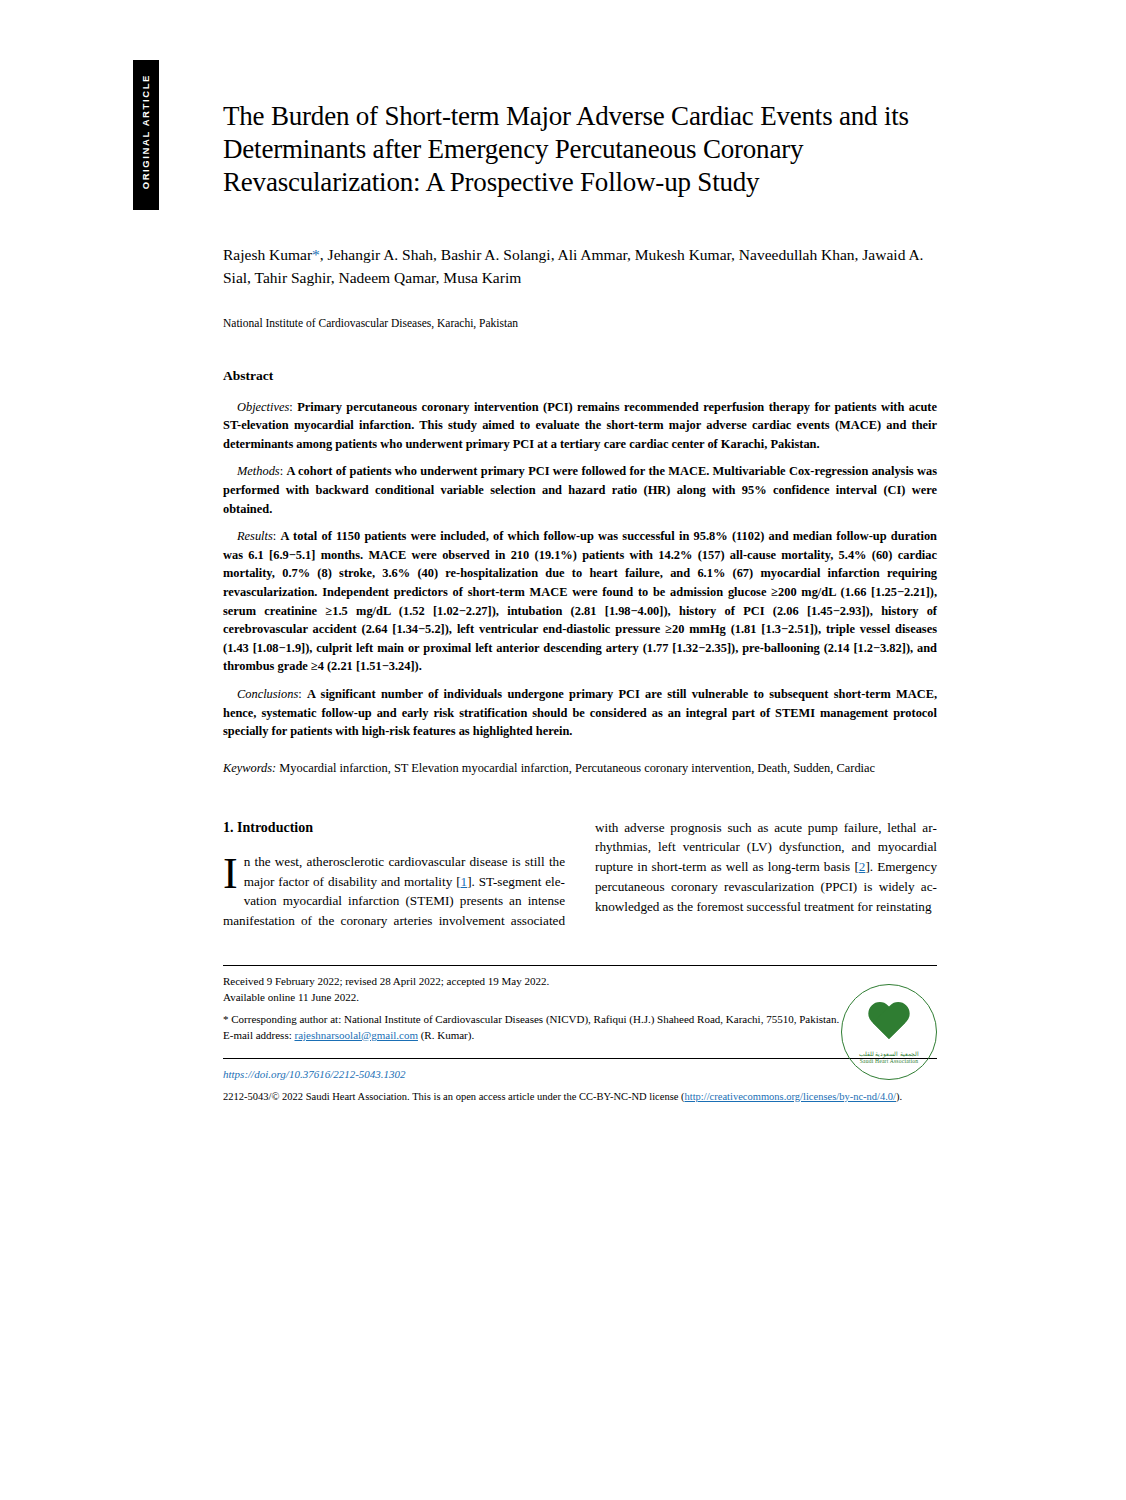Original Article
The Burden of Short-term Major Adverse Cardiac Events and its Determinants after Emergency Percutaneous Coronary Revascularization: A Prospective Follow-up Study
Rajesh Kumar*, Jehangir A. Shah, Bashir A. Solangi, Ali Ammar, Mukesh Kumar, Naveedullah Khan, Jawaid A. Sial, Tahir Saghir, Nadeem Qamar, Musa Karim
National Institute of Cardiovascular Diseases, Karachi, Pakistan
Abstract
Objectives: Primary percutaneous coronary intervention (PCI) remains recommended reperfusion therapy for patients with acute ST-elevation myocardial infarction. This study aimed to evaluate the short-term major adverse cardiac events (MACE) and their determinants among patients who underwent primary PCI at a tertiary care cardiac center of Karachi, Pakistan.
Methods: A cohort of patients who underwent primary PCI were followed for the MACE. Multivariable Cox-regression analysis was performed with backward conditional variable selection and hazard ratio (HR) along with 95% confidence interval (CI) were obtained.
Results: A total of 1150 patients were included, of which follow-up was successful in 95.8% (1102) and median follow-up duration was 6.1 [6.9−5.1] months. MACE were observed in 210 (19.1%) patients with 14.2% (157) all-cause mortality, 5.4% (60) cardiac mortality, 0.7% (8) stroke, 3.6% (40) re-hospitalization due to heart failure, and 6.1% (67) myocardial infarction requiring revascularization. Independent predictors of short-term MACE were found to be admission glucose ≥200 mg/dL (1.66 [1.25−2.21]), serum creatinine ≥1.5 mg/dL (1.52 [1.02−2.27]), intubation (2.81 [1.98−4.00]), history of PCI (2.06 [1.45−2.93]), history of cerebrovascular accident (2.64 [1.34−5.2]), left ventricular end-diastolic pressure ≥20 mmHg (1.81 [1.3−2.51]), triple vessel diseases (1.43 [1.08−1.9]), culprit left main or proximal left anterior descending artery (1.77 [1.32−2.35]), pre-ballooning (2.14 [1.2−3.82]), and thrombus grade ≥4 (2.21 [1.51−3.24]).
Conclusions: A significant number of individuals undergone primary PCI are still vulnerable to subsequent short-term MACE, hence, systematic follow-up and early risk stratification should be considered as an integral part of STEMI management protocol specially for patients with high-risk features as highlighted herein.
Keywords: Myocardial infarction, ST Elevation myocardial infarction, Percutaneous coronary intervention, Death, Sudden, Cardiac
1. Introduction
In the west, atherosclerotic cardiovascular disease is still the major factor of disability and mortality [1]. ST-segment elevation myocardial infarction (STEMI) presents an intense manifestation of the coronary arteries involvement associated with adverse prognosis such as acute pump failure, lethal arrhythmias, left ventricular (LV) dysfunction, and myocardial rupture in short-term as well as long-term basis [2]. Emergency percutaneous coronary revascularization (PPCI) is widely acknowledged as the foremost successful treatment for reinstating
الجمعية السعودية للقلب
Saudi Heart Association
Received 9 February 2022; revised 28 April 2022; accepted 19 May 2022.
Available online 11 June 2022.
* Corresponding author at: National Institute of Cardiovascular Diseases (NICVD), Rafiqui (H.J.) Shaheed Road, Karachi, 75510, Pakistan.
E-mail address: rajeshnarsoolal@gmail.com (R. Kumar).
https://doi.org/10.37616/2212-5043.1302
2212-5043/© 2022 Saudi Heart Association. This is an open access article under the CC-BY-NC-ND license (http://creativecommons.org/licenses/by-nc-nd/4.0/).